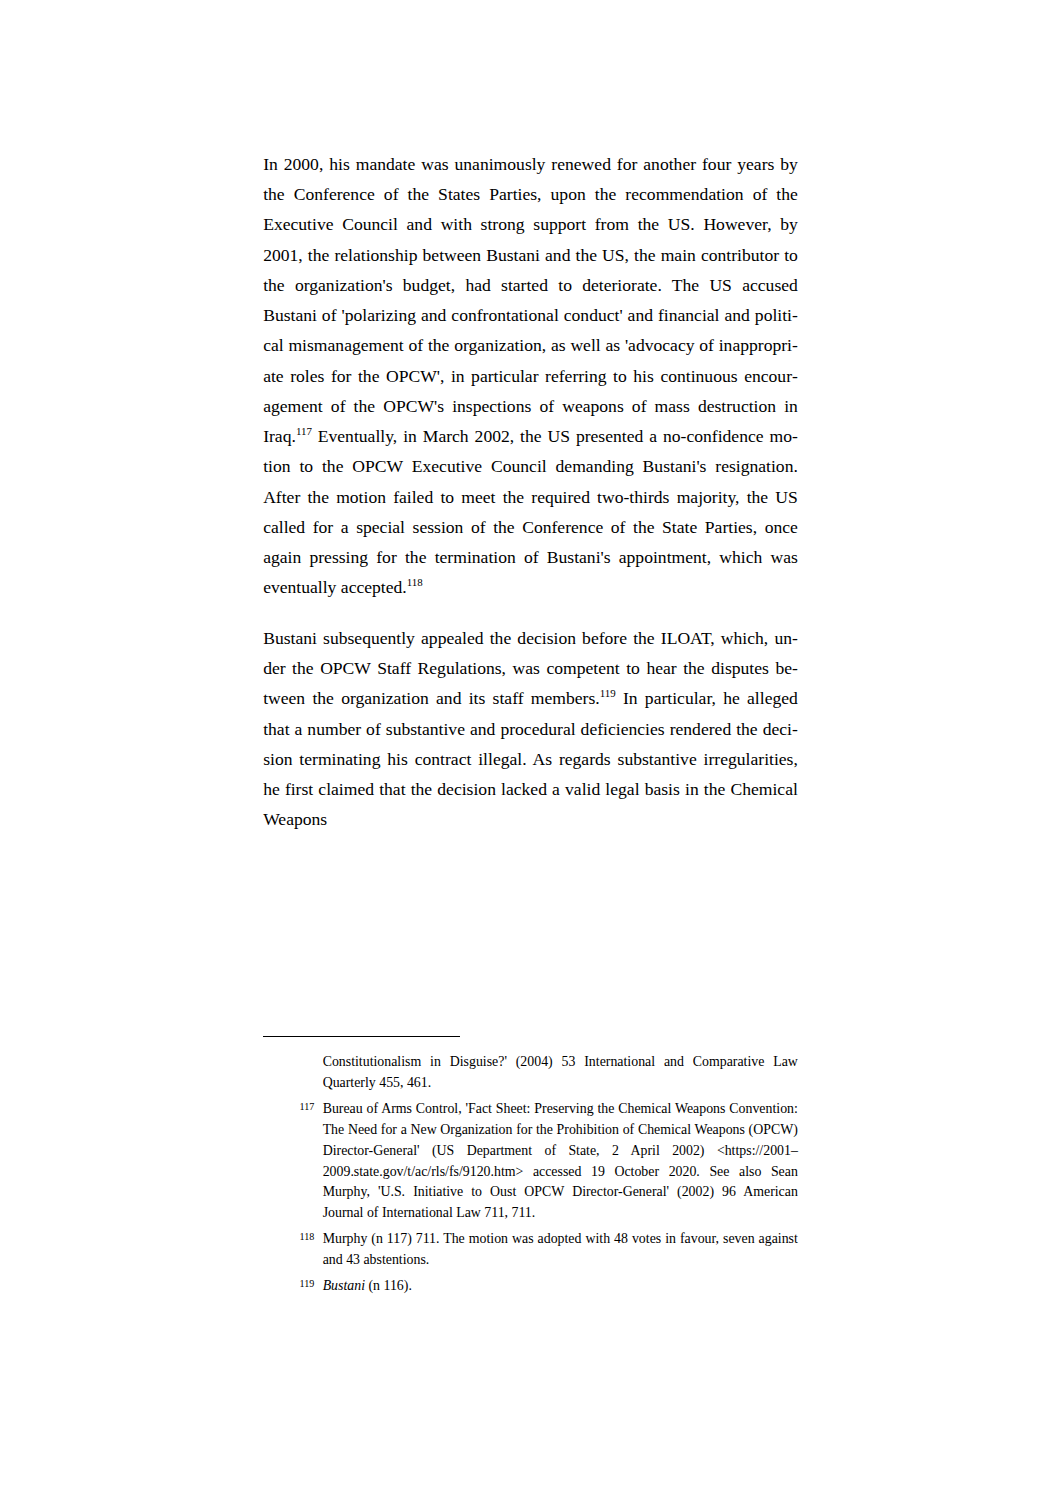In 2000, his mandate was unanimously renewed for another four years by the Conference of the States Parties, upon the recommendation of the Executive Council and with strong support from the US. However, by 2001, the relationship between Bustani and the US, the main contributor to the organization's budget, had started to deteriorate. The US accused Bustani of 'polarizing and confrontational conduct' and financial and political mismanagement of the organization, as well as 'advocacy of inappropriate roles for the OPCW', in particular referring to his continuous encouragement of the OPCW's inspections of weapons of mass destruction in Iraq.117 Eventually, in March 2002, the US presented a no-confidence motion to the OPCW Executive Council demanding Bustani's resignation. After the motion failed to meet the required two-thirds majority, the US called for a special session of the Conference of the State Parties, once again pressing for the termination of Bustani's appointment, which was eventually accepted.118
Bustani subsequently appealed the decision before the ILOAT, which, under the OPCW Staff Regulations, was competent to hear the disputes between the organization and its staff members.119 In particular, he alleged that a number of substantive and procedural deficiencies rendered the decision terminating his contract illegal. As regards substantive irregularities, he first claimed that the decision lacked a valid legal basis in the Chemical Weapons
Constitutionalism in Disguise?' (2004) 53 International and Comparative Law Quarterly 455, 461.
117
Bureau of Arms Control, 'Fact Sheet: Preserving the Chemical Weapons Convention: The Need for a New Organization for the Prohibition of Chemical Weapons (OPCW) Director-General' (US Department of State, 2 April 2002) <https://2001–2009.state.gov/t/ac/rls/fs/9120.htm> accessed 19 October 2020. See also Sean Murphy, 'U.S. Initiative to Oust OPCW Director-General' (2002) 96 American Journal of International Law 711, 711.
118
Murphy (n 117) 711. The motion was adopted with 48 votes in favour, seven against and 43 abstentions.
119
Bustani (n 116).